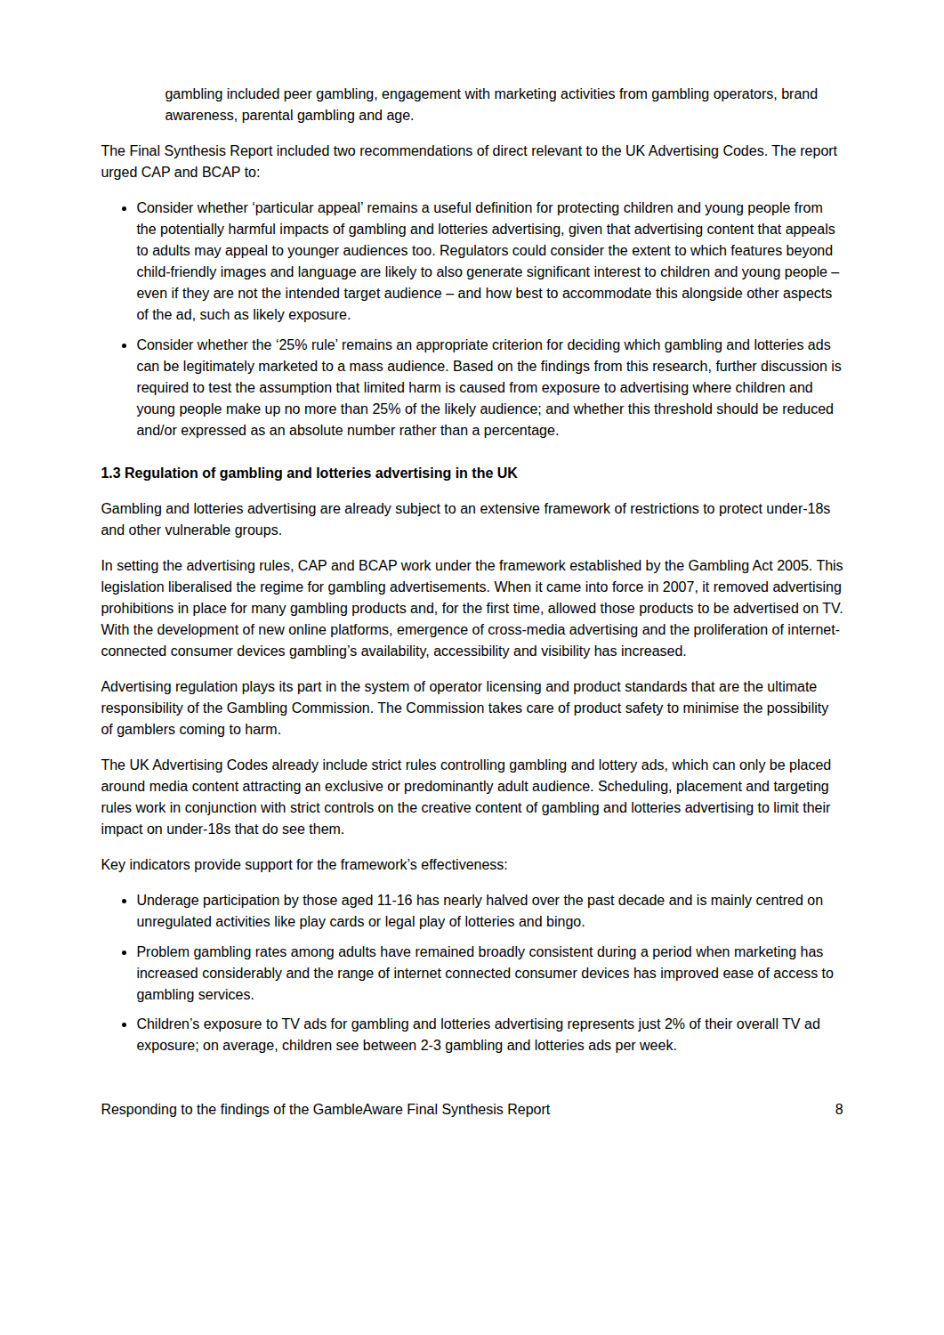gambling included peer gambling, engagement with marketing activities from gambling operators, brand awareness, parental gambling and age.
The Final Synthesis Report included two recommendations of direct relevant to the UK Advertising Codes. The report urged CAP and BCAP to:
Consider whether ‘particular appeal’ remains a useful definition for protecting children and young people from the potentially harmful impacts of gambling and lotteries advertising, given that advertising content that appeals to adults may appeal to younger audiences too. Regulators could consider the extent to which features beyond child-friendly images and language are likely to also generate significant interest to children and young people – even if they are not the intended target audience – and how best to accommodate this alongside other aspects of the ad, such as likely exposure.
Consider whether the ‘25% rule’ remains an appropriate criterion for deciding which gambling and lotteries ads can be legitimately marketed to a mass audience. Based on the findings from this research, further discussion is required to test the assumption that limited harm is caused from exposure to advertising where children and young people make up no more than 25% of the likely audience; and whether this threshold should be reduced and/or expressed as an absolute number rather than a percentage.
1.3 Regulation of gambling and lotteries advertising in the UK
Gambling and lotteries advertising are already subject to an extensive framework of restrictions to protect under-18s and other vulnerable groups.
In setting the advertising rules, CAP and BCAP work under the framework established by the Gambling Act 2005. This legislation liberalised the regime for gambling advertisements. When it came into force in 2007, it removed advertising prohibitions in place for many gambling products and, for the first time, allowed those products to be advertised on TV. With the development of new online platforms, emergence of cross-media advertising and the proliferation of internet-connected consumer devices gambling’s availability, accessibility and visibility has increased.
Advertising regulation plays its part in the system of operator licensing and product standards that are the ultimate responsibility of the Gambling Commission. The Commission takes care of product safety to minimise the possibility of gamblers coming to harm.
The UK Advertising Codes already include strict rules controlling gambling and lottery ads, which can only be placed around media content attracting an exclusive or predominantly adult audience. Scheduling, placement and targeting rules work in conjunction with strict controls on the creative content of gambling and lotteries advertising to limit their impact on under-18s that do see them.
Key indicators provide support for the framework’s effectiveness:
Underage participation by those aged 11-16 has nearly halved over the past decade and is mainly centred on unregulated activities like play cards or legal play of lotteries and bingo.
Problem gambling rates among adults have remained broadly consistent during a period when marketing has increased considerably and the range of internet connected consumer devices has improved ease of access to gambling services.
Children’s exposure to TV ads for gambling and lotteries advertising represents just 2% of their overall TV ad exposure; on average, children see between 2-3 gambling and lotteries ads per week.
Responding to the findings of the GambleAware Final Synthesis Report 8